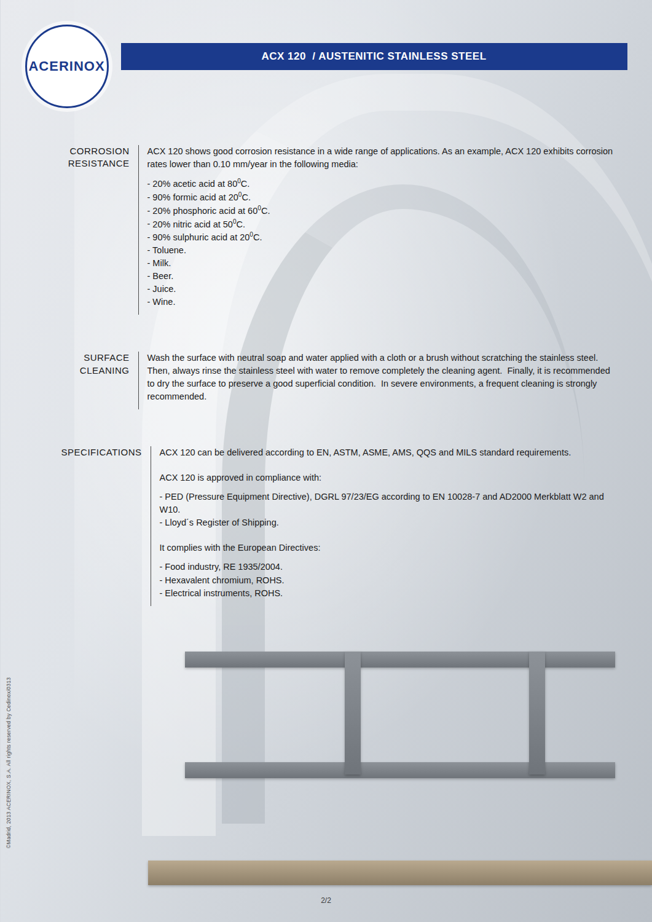ACERINOX
ACX 120 / AUSTENITIC STAINLESS STEEL
CORROSION
RESISTANCE
ACX 120 shows good corrosion resistance in a wide range of applications. As an example, ACX 120 exhibits corrosion rates lower than 0.10 mm/year in the following media:
20% acetic acid at 800C.
90% formic acid at 200C.
20% phosphoric acid at 600C.
20% nitric acid at 500C.
90% sulphuric acid at 200C.
Toluene.
Milk.
Beer.
Juice.
Wine.
SURFACE
CLEANING
Wash the surface with neutral soap and water applied with a cloth or a brush without scratching the stainless steel. Then, always rinse the stainless steel with water to remove completely the cleaning agent. Finally, it is recommended to dry the surface to preserve a good superficial condition. In severe environments, a frequent cleaning is strongly recommended.
SPECIFICATIONS
ACX 120 can be delivered according to EN, ASTM, ASME, AMS, QQS and MILS standard requirements.
ACX 120 is approved in compliance with:
PED (Pressure Equipment Directive), DGRL 97/23/EG according to EN 10028-7 and AD2000 Merkblatt W2 and W10.
Lloyd´s Register of Shipping.
It complies with the European Directives:
Food industry, RE 1935/2004.
Hexavalent chromium, ROHS.
Electrical instruments, ROHS.
©Madrid, 2013 ACERINOX, S.A. All rights reserved by Cedinox/0313
2/2